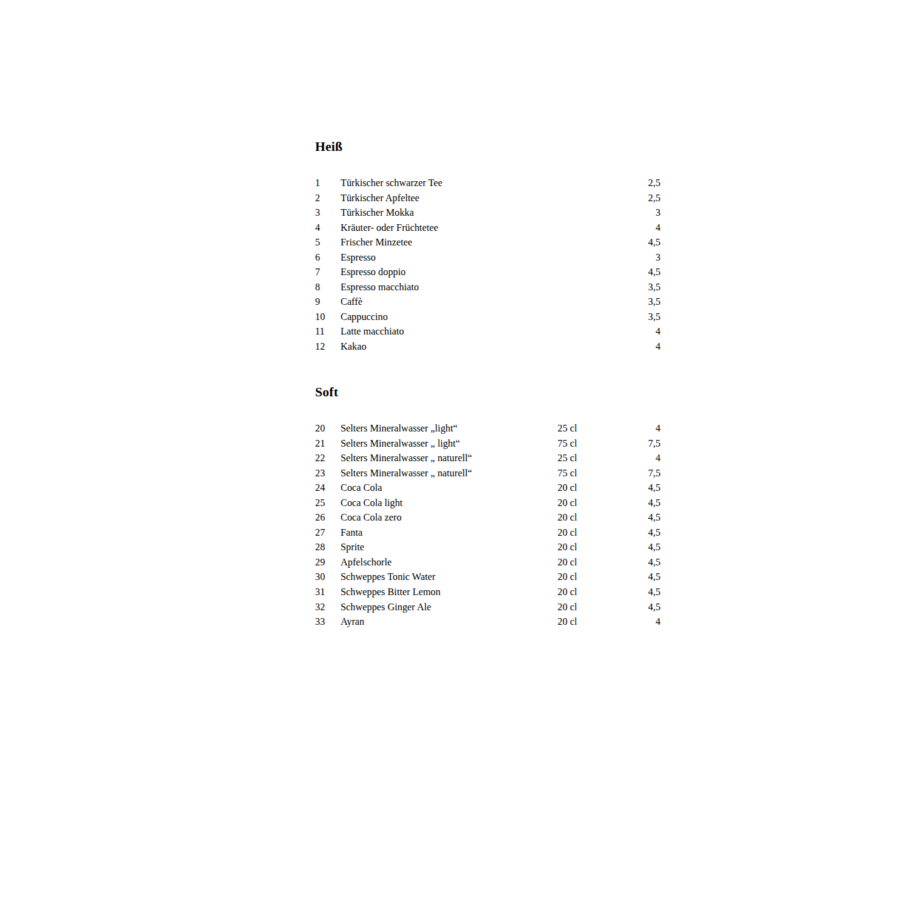Heiß
| 1 | Türkischer schwarzer Tee | 2,5 |
| 2 | Türkischer Apfeltee | 2,5 |
| 3 | Türkischer Mokka | 3 |
| 4 | Kräuter- oder Früchtetee | 4 |
| 5 | Frischer Minzetee | 4,5 |
| 6 | Espresso | 3 |
| 7 | Espresso doppio | 4,5 |
| 8 | Espresso macchiato | 3,5 |
| 9 | Caffè | 3,5 |
| 10 | Cappuccino | 3,5 |
| 11 | Latte macchiato | 4 |
| 12 | Kakao | 4 |
Soft
| 20 | Selters Mineralwasser „light“ | 25 cl | 4 |
| 21 | Selters Mineralwasser „ light“ | 75 cl | 7,5 |
| 22 | Selters Mineralwasser „ naturell“ | 25 cl | 4 |
| 23 | Selters Mineralwasser „ naturell“ | 75 cl | 7,5 |
| 24 | Coca Cola | 20 cl | 4,5 |
| 25 | Coca Cola light | 20 cl | 4,5 |
| 26 | Coca Cola zero | 20 cl | 4,5 |
| 27 | Fanta | 20 cl | 4,5 |
| 28 | Sprite | 20 cl | 4,5 |
| 29 | Apfelschorle | 20 cl | 4,5 |
| 30 | Schweppes Tonic Water | 20 cl | 4,5 |
| 31 | Schweppes Bitter Lemon | 20 cl | 4,5 |
| 32 | Schweppes Ginger Ale | 20 cl | 4,5 |
| 33 | Ayran | 20 cl | 4 |